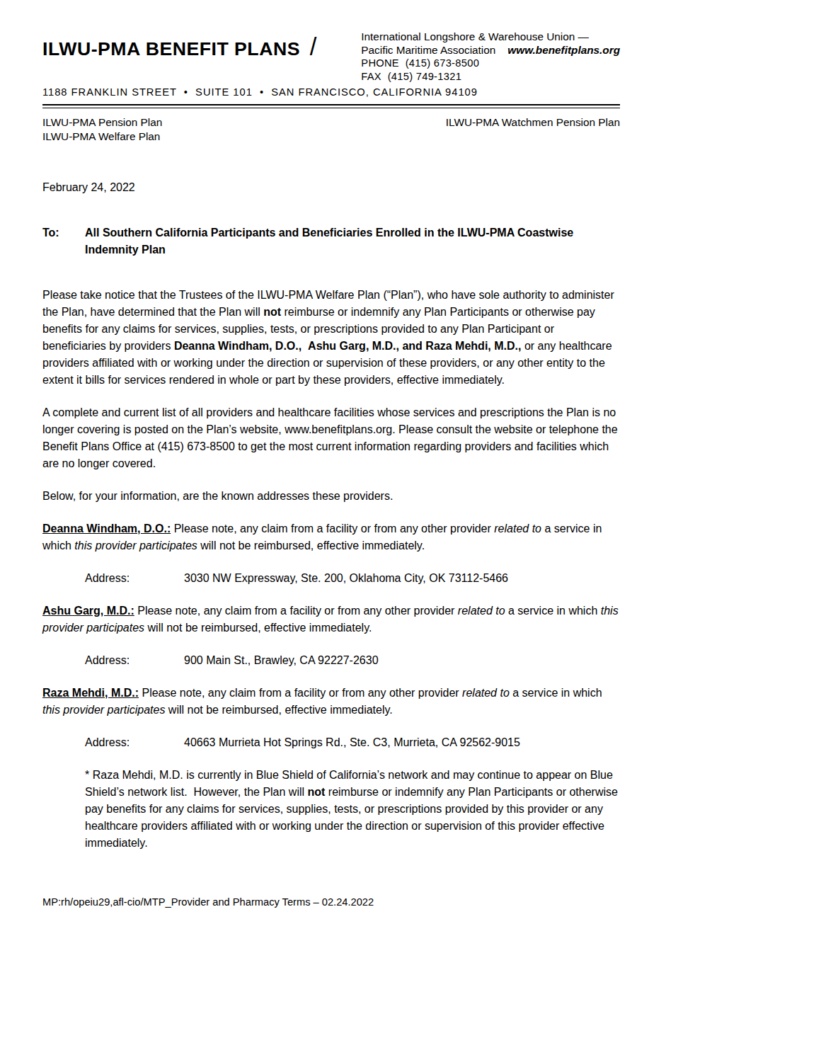ILWU-PMA BENEFIT PLANS /
International Longshore & Warehouse Union —
Pacific Maritime Association www.benefitplans.org
PHONE (415) 673-8500
FAX (415) 749-1321
1188 FRANKLIN STREET • SUITE 101 • SAN FRANCISCO, CALIFORNIA 94109
ILWU-PMA Pension Plan
ILWU-PMA Welfare Plan
ILWU-PMA Watchmen Pension Plan
February 24, 2022
To:
All Southern California Participants and Beneficiaries Enrolled in the ILWU-PMA Coastwise Indemnity Plan
Please take notice that the Trustees of the ILWU-PMA Welfare Plan (“Plan”), who have sole authority to administer the Plan, have determined that the Plan will not reimburse or indemnify any Plan Participants or otherwise pay benefits for any claims for services, supplies, tests, or prescriptions provided to any Plan Participant or beneficiaries by providers Deanna Windham, D.O., Ashu Garg, M.D., and Raza Mehdi, M.D., or any healthcare providers affiliated with or working under the direction or supervision of these providers, or any other entity to the extent it bills for services rendered in whole or part by these providers, effective immediately.
A complete and current list of all providers and healthcare facilities whose services and prescriptions the Plan is no longer covering is posted on the Plan’s website, www.benefitplans.org. Please consult the website or telephone the Benefit Plans Office at (415) 673-8500 to get the most current information regarding providers and facilities which are no longer covered.
Below, for your information, are the known addresses these providers.
Deanna Windham, D.O.: Please note, any claim from a facility or from any other provider related to a service in which this provider participates will not be reimbursed, effective immediately.
Address: 3030 NW Expressway, Ste. 200, Oklahoma City, OK 73112-5466
Ashu Garg, M.D.: Please note, any claim from a facility or from any other provider related to a service in which this provider participates will not be reimbursed, effective immediately.
Address: 900 Main St., Brawley, CA 92227-2630
Raza Mehdi, M.D.: Please note, any claim from a facility or from any other provider related to a service in which this provider participates will not be reimbursed, effective immediately.
Address: 40663 Murrieta Hot Springs Rd., Ste. C3, Murrieta, CA 92562-9015
* Raza Mehdi, M.D. is currently in Blue Shield of California’s network and may continue to appear on Blue Shield’s network list. However, the Plan will not reimburse or indemnify any Plan Participants or otherwise pay benefits for any claims for services, supplies, tests, or prescriptions provided by this provider or any healthcare providers affiliated with or working under the direction or supervision of this provider effective immediately.
MP:rh/opeiu29,afl-cio/MTP_Provider and Pharmacy Terms – 02.24.2022